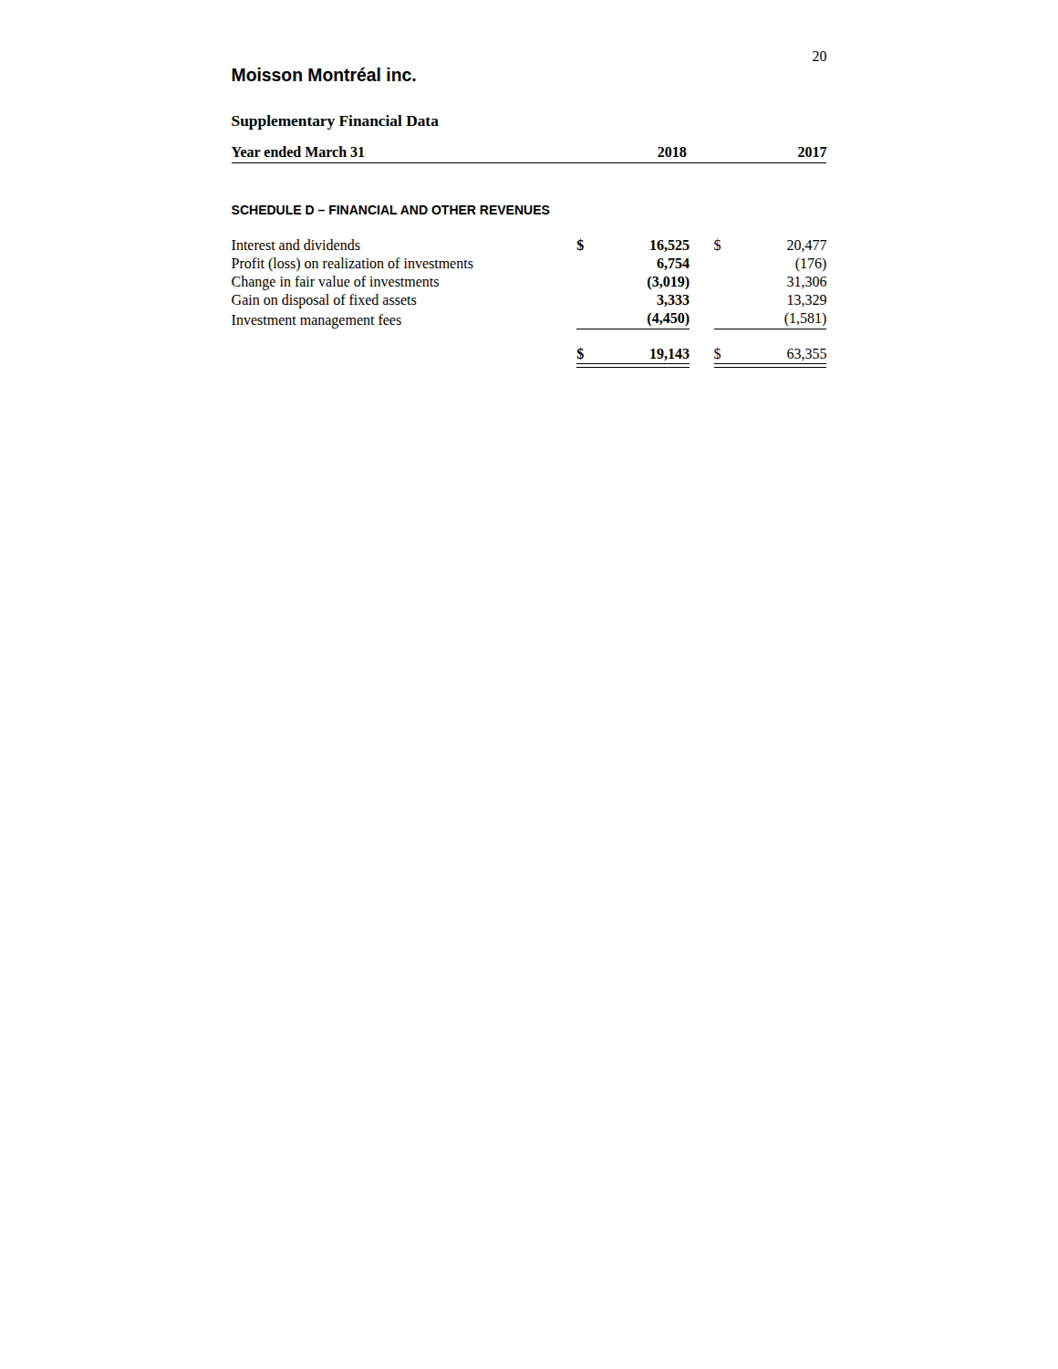20
Moisson Montréal inc.
Supplementary Financial Data
| Year ended March 31 | 2018 | | 2017 |
SCHEDULE D – FINANCIAL AND OTHER REVENUES
| Interest and dividends | $ | 16,525 | | $ | 20,477 |
| Profit (loss) on realization of investments | | 6,754 | | | (176) |
| Change in fair value of investments | | (3,019) | | | 31,306 |
| Gain on disposal of fixed assets | | 3,333 | | | 13,329 |
| Investment management fees | | (4,450) | | | (1,581) |
| | $ | 19,143 | | $ | 63,355 |